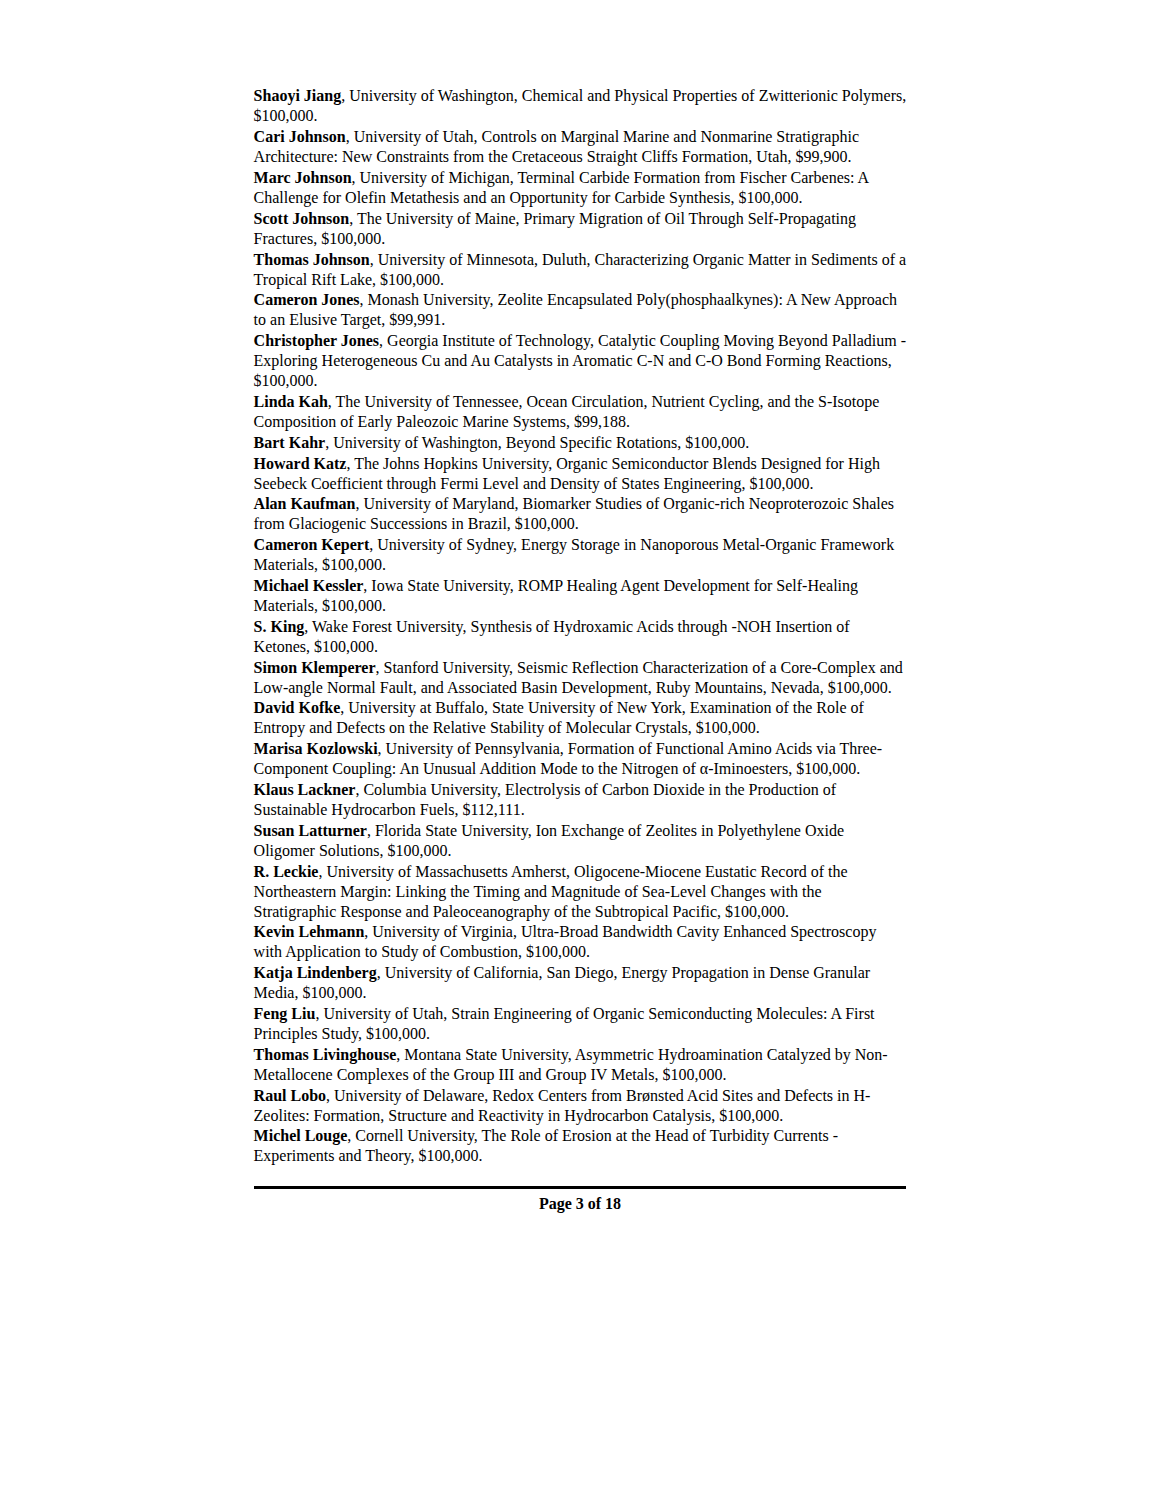Shaoyi Jiang, University of Washington, Chemical and Physical Properties of Zwitterionic Polymers, $100,000.
Cari Johnson, University of Utah, Controls on Marginal Marine and Nonmarine Stratigraphic Architecture: New Constraints from the Cretaceous Straight Cliffs Formation, Utah, $99,900.
Marc Johnson, University of Michigan, Terminal Carbide Formation from Fischer Carbenes: A Challenge for Olefin Metathesis and an Opportunity for Carbide Synthesis, $100,000.
Scott Johnson, The University of Maine, Primary Migration of Oil Through Self-Propagating Fractures, $100,000.
Thomas Johnson, University of Minnesota, Duluth, Characterizing Organic Matter in Sediments of a Tropical Rift Lake, $100,000.
Cameron Jones, Monash University, Zeolite Encapsulated Poly(phosphaalkynes): A New Approach to an Elusive Target, $99,991.
Christopher Jones, Georgia Institute of Technology, Catalytic Coupling Moving Beyond Palladium - Exploring Heterogeneous Cu and Au Catalysts in Aromatic C-N and C-O Bond Forming Reactions, $100,000.
Linda Kah, The University of Tennessee, Ocean Circulation, Nutrient Cycling, and the S-Isotope Composition of Early Paleozoic Marine Systems, $99,188.
Bart Kahr, University of Washington, Beyond Specific Rotations, $100,000.
Howard Katz, The Johns Hopkins University, Organic Semiconductor Blends Designed for High Seebeck Coefficient through Fermi Level and Density of States Engineering, $100,000.
Alan Kaufman, University of Maryland, Biomarker Studies of Organic-rich Neoproterozoic Shales from Glaciogenic Successions in Brazil, $100,000.
Cameron Kepert, University of Sydney, Energy Storage in Nanoporous Metal-Organic Framework Materials, $100,000.
Michael Kessler, Iowa State University, ROMP Healing Agent Development for Self-Healing Materials, $100,000.
S. King, Wake Forest University, Synthesis of Hydroxamic Acids through -NOH Insertion of Ketones, $100,000.
Simon Klemperer, Stanford University, Seismic Reflection Characterization of a Core-Complex and Low-angle Normal Fault, and Associated Basin Development, Ruby Mountains, Nevada, $100,000.
David Kofke, University at Buffalo, State University of New York, Examination of the Role of Entropy and Defects on the Relative Stability of Molecular Crystals, $100,000.
Marisa Kozlowski, University of Pennsylvania, Formation of Functional Amino Acids via Three-Component Coupling: An Unusual Addition Mode to the Nitrogen of α-Iminoesters, $100,000.
Klaus Lackner, Columbia University, Electrolysis of Carbon Dioxide in the Production of Sustainable Hydrocarbon Fuels, $112,111.
Susan Latturner, Florida State University, Ion Exchange of Zeolites in Polyethylene Oxide Oligomer Solutions, $100,000.
R. Leckie, University of Massachusetts Amherst, Oligocene-Miocene Eustatic Record of the Northeastern Margin: Linking the Timing and Magnitude of Sea-Level Changes with the Stratigraphic Response and Paleoceanography of the Subtropical Pacific, $100,000.
Kevin Lehmann, University of Virginia, Ultra-Broad Bandwidth Cavity Enhanced Spectroscopy with Application to Study of Combustion, $100,000.
Katja Lindenberg, University of California, San Diego, Energy Propagation in Dense Granular Media, $100,000.
Feng Liu, University of Utah, Strain Engineering of Organic Semiconducting Molecules: A First Principles Study, $100,000.
Thomas Livinghouse, Montana State University, Asymmetric Hydroamination Catalyzed by Non-Metallocene Complexes of the Group III and Group IV Metals, $100,000.
Raul Lobo, University of Delaware, Redox Centers from Brønsted Acid Sites and Defects in H-Zeolites: Formation, Structure and Reactivity in Hydrocarbon Catalysis, $100,000.
Michel Louge, Cornell University, The Role of Erosion at the Head of Turbidity Currents - Experiments and Theory, $100,000.
Page 3 of 18